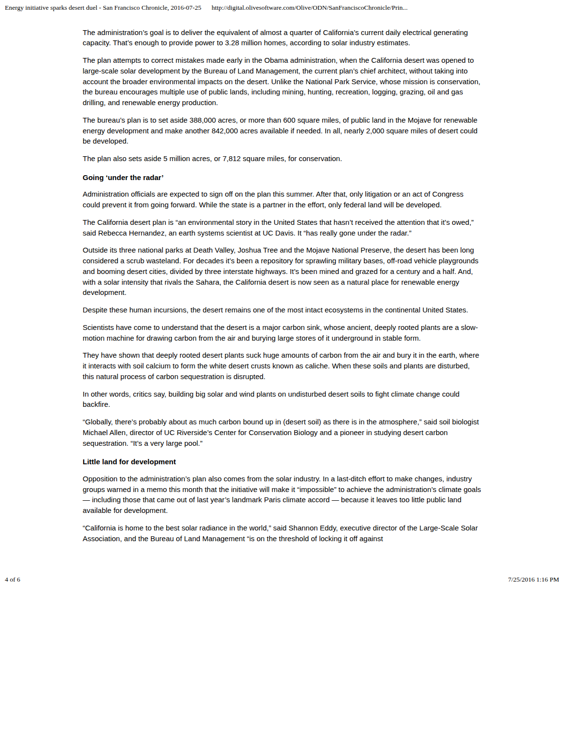Energy initiative sparks desert duel - San Francisco Chronicle, 2016-07-25 http://digital.olivesoftware.com/Olive/ODN/SanFranciscoChronicle/Prin...
The administration’s goal is to deliver the equivalent of almost a quarter of California’s current daily electrical generating capacity. That’s enough to provide power to 3.28 million homes, according to solar industry estimates.
The plan attempts to correct mistakes made early in the Obama administration, when the California desert was opened to large-scale solar development by the Bureau of Land Management, the current plan’s chief architect, without taking into account the broader environmental impacts on the desert. Unlike the National Park Service, whose mission is conservation, the bureau encourages multiple use of public lands, including mining, hunting, recreation, logging, grazing, oil and gas drilling, and renewable energy production.
The bureau’s plan is to set aside 388,000 acres, or more than 600 square miles, of public land in the Mojave for renewable energy development and make another 842,000 acres available if needed. In all, nearly 2,000 square miles of desert could be developed.
The plan also sets aside 5 million acres, or 7,812 square miles, for conservation.
Going ‘under the radar’
Administration officials are expected to sign off on the plan this summer. After that, only litigation or an act of Congress could prevent it from going forward. While the state is a partner in the effort, only federal land will be developed.
The California desert plan is “an environmental story in the United States that hasn’t received the attention that it’s owed,” said Rebecca Hernandez, an earth systems scientist at UC Davis. It “has really gone under the radar.”
Outside its three national parks at Death Valley, Joshua Tree and the Mojave National Preserve, the desert has been long considered a scrub wasteland. For decades it’s been a repository for sprawling military bases, off-road vehicle playgrounds and booming desert cities, divided by three interstate highways. It’s been mined and grazed for a century and a half. And, with a solar intensity that rivals the Sahara, the California desert is now seen as a natural place for renewable energy development.
Despite these human incursions, the desert remains one of the most intact ecosystems in the continental United States.
Scientists have come to understand that the desert is a major carbon sink, whose ancient, deeply rooted plants are a slow-motion machine for drawing carbon from the air and burying large stores of it underground in stable form.
They have shown that deeply rooted desert plants suck huge amounts of carbon from the air and bury it in the earth, where it interacts with soil calcium to form the white desert crusts known as caliche. When these soils and plants are disturbed, this natural process of carbon sequestration is disrupted.
In other words, critics say, building big solar and wind plants on undisturbed desert soils to fight climate change could backfire.
“Globally, there’s probably about as much carbon bound up in (desert soil) as there is in the atmosphere,” said soil biologist Michael Allen, director of UC Riverside’s Center for Conservation Biology and a pioneer in studying desert carbon sequestration. “It’s a very large pool.”
Little land for development
Opposition to the administration’s plan also comes from the solar industry. In a last-ditch effort to make changes, industry groups warned in a memo this month that the initiative will make it “impossible” to achieve the administration’s climate goals — including those that came out of last year’s landmark Paris climate accord — because it leaves too little public land available for development.
“California is home to the best solar radiance in the world,” said Shannon Eddy, executive director of the Large-Scale Solar Association, and the Bureau of Land Management “is on the threshold of locking it off against
4 of 6 7/25/2016 1:16 PM